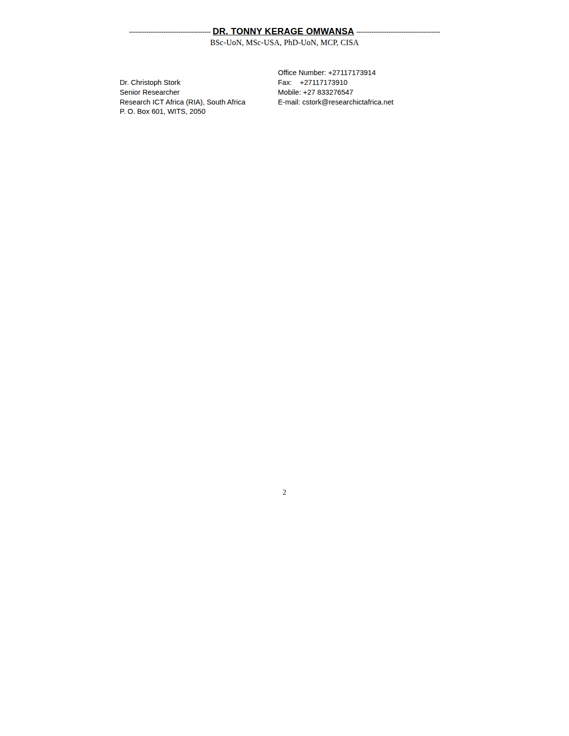-------------------------------------- DR. TONNY KERAGE OMWANSA ---------------------------------------
BSc-UoN, MSc-USA, PhD-UoN, MCP, CISA
| Dr. Christoph Stork Senior Researcher Research ICT Africa (RIA), South Africa P. O. Box 601, WITS, 2050 | Office Number: +27117173914 Fax: +27117173910 Mobile: +27 833276547 E-mail: cstork@researchictafrica.net |
2